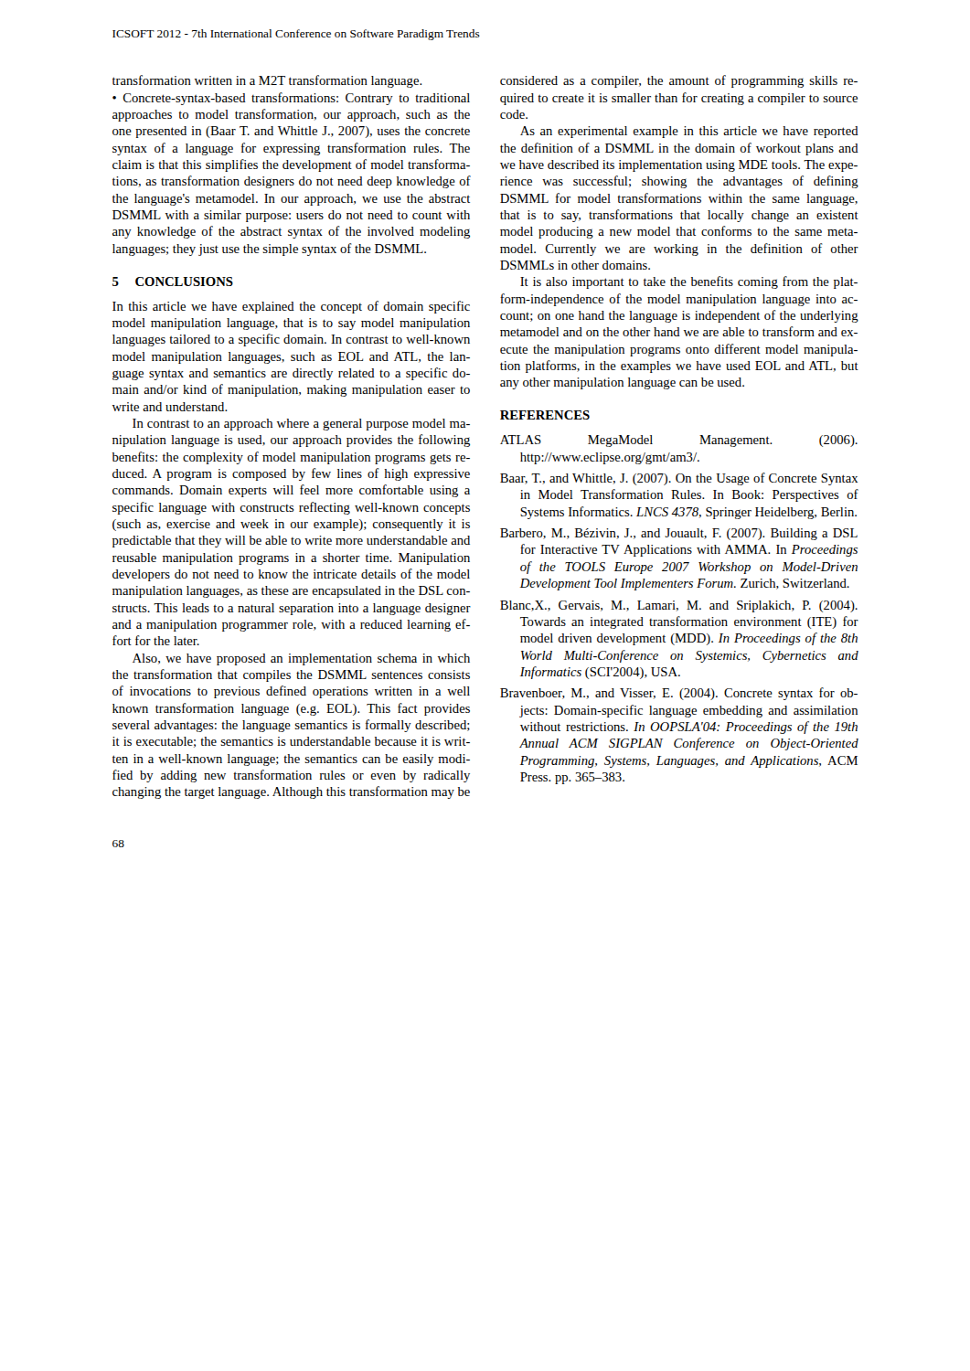ICSOFT 2012 - 7th International Conference on Software Paradigm Trends
transformation written in a M2T transformation language.
Concrete-syntax-based transformations: Contrary to traditional approaches to model transformation, our approach, such as the one presented in (Baar T. and Whittle J., 2007), uses the concrete syntax of a language for expressing transformation rules. The claim is that this simplifies the development of model transformations, as transformation designers do not need deep knowledge of the language's metamodel. In our approach, we use the abstract DSMML with a similar purpose: users do not need to count with any knowledge of the abstract syntax of the involved modeling languages; they just use the simple syntax of the DSMML.
5 CONCLUSIONS
In this article we have explained the concept of domain specific model manipulation language, that is to say model manipulation languages tailored to a specific domain. In contrast to well-known model manipulation languages, such as EOL and ATL, the language syntax and semantics are directly related to a specific domain and/or kind of manipulation, making manipulation easer to write and understand.
In contrast to an approach where a general purpose model manipulation language is used, our approach provides the following benefits: the complexity of model manipulation programs gets reduced. A program is composed by few lines of high expressive commands. Domain experts will feel more comfortable using a specific language with constructs reflecting well-known concepts (such as, exercise and week in our example); consequently it is predictable that they will be able to write more understandable and reusable manipulation programs in a shorter time. Manipulation developers do not need to know the intricate details of the model manipulation languages, as these are encapsulated in the DSL constructs. This leads to a natural separation into a language designer and a manipulation programmer role, with a reduced learning effort for the later.
Also, we have proposed an implementation schema in which the transformation that compiles the DSMML sentences consists of invocations to previous defined operations written in a well known transformation language (e.g. EOL). This fact provides several advantages: the language semantics is formally described; it is executable; the semantics is understandable because it is written in a well-known language; the semantics can be easily modified by adding new transformation rules or even by radically changing the target language. Although this transformation may be considered as a compiler, the amount of programming skills required to create it is smaller than for creating a compiler to source code.
As an experimental example in this article we have reported the definition of a DSMML in the domain of workout plans and we have described its implementation using MDE tools. The experience was successful; showing the advantages of defining DSMML for model transformations within the same language, that is to say, transformations that locally change an existent model producing a new model that conforms to the same metamodel. Currently we are working in the definition of other DSMMLs in other domains.
It is also important to take the benefits coming from the platform-independence of the model manipulation language into account; on one hand the language is independent of the underlying metamodel and on the other hand we are able to transform and execute the manipulation programs onto different model manipulation platforms, in the examples we have used EOL and ATL, but any other manipulation language can be used.
REFERENCES
ATLAS MegaModel Management. (2006). http://www.eclipse.org/gmt/am3/.
Baar, T., and Whittle, J. (2007). On the Usage of Concrete Syntax in Model Transformation Rules. In Book: Perspectives of Systems Informatics. LNCS 4378, Springer Heidelberg, Berlin.
Barbero, M., Bézivin, J., and Jouault, F. (2007). Building a DSL for Interactive TV Applications with AMMA. In Proceedings of the TOOLS Europe 2007 Workshop on Model-Driven Development Tool Implementers Forum. Zurich, Switzerland.
Blanc,X., Gervais, M., Lamari, M. and Sriplakich, P. (2004). Towards an integrated transformation environment (ITE) for model driven development (MDD). In Proceedings of the 8th World Multi-Conference on Systemics, Cybernetics and Informatics (SCI'2004), USA.
Bravenboer, M., and Visser, E. (2004). Concrete syntax for objects: Domain-specific language embedding and assimilation without restrictions. In OOPSLA'04: Proceedings of the 19th Annual ACM SIGPLAN Conference on Object-Oriented Programming, Systems, Languages, and Applications, ACM Press. pp. 365–383.
68